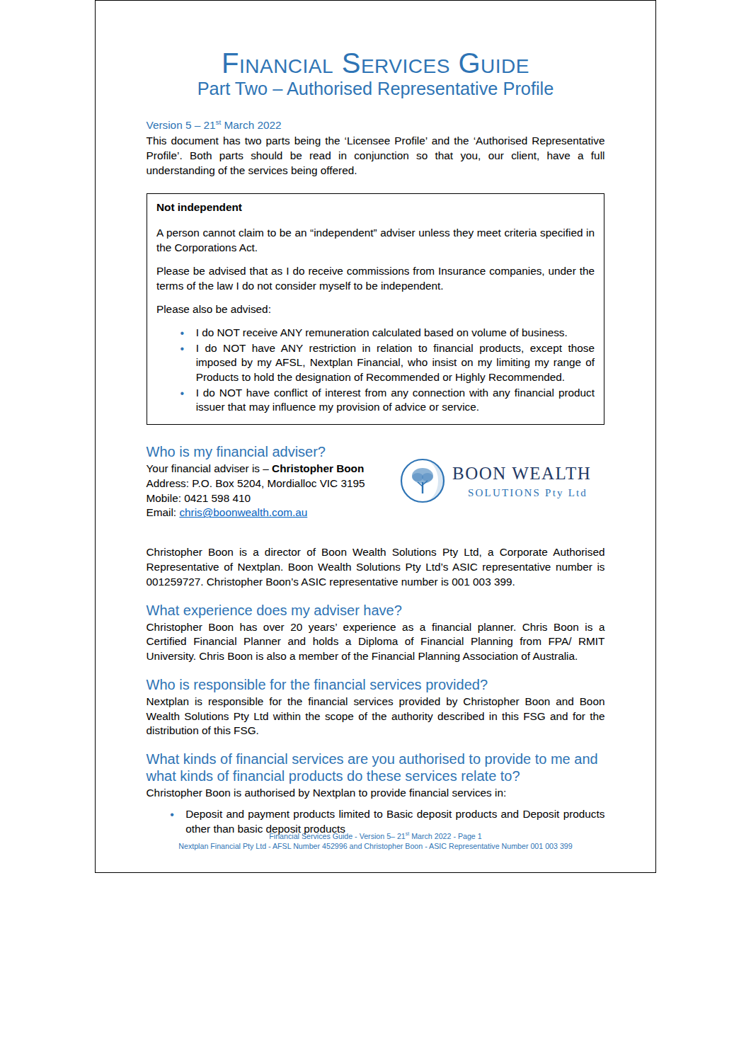Financial Services Guide
Part Two – Authorised Representative Profile
Version 5 – 21st March 2022
This document has two parts being the ‘Licensee Profile’ and the ‘Authorised Representative Profile’. Both parts should be read in conjunction so that you, our client, have a full understanding of the services being offered.
Not independent
A person cannot claim to be an “independent” adviser unless they meet criteria specified in the Corporations Act.
Please be advised that as I do receive commissions from Insurance companies, under the terms of the law I do not consider myself to be independent.
Please also be advised:
I do NOT receive ANY remuneration calculated based on volume of business.
I do NOT have ANY restriction in relation to financial products, except those imposed by my AFSL, Nextplan Financial, who insist on my limiting my range of Products to hold the designation of Recommended or Highly Recommended.
I do NOT have conflict of interest from any connection with any financial product issuer that may influence my provision of advice or service.
Who is my financial adviser?
Your financial adviser is – Christopher Boon
Address: P.O. Box 5204, Mordialloc VIC 3195
Mobile: 0421 598 410
Email: chris@boonwealth.com.au
BOON WEALTH SOLUTIONS Pty Ltd
Christopher Boon is a director of Boon Wealth Solutions Pty Ltd, a Corporate Authorised Representative of Nextplan. Boon Wealth Solutions Pty Ltd’s ASIC representative number is 001259727. Christopher Boon’s ASIC representative number is 001 003 399.
What experience does my adviser have?
Christopher Boon has over 20 years’ experience as a financial planner. Chris Boon is a Certified Financial Planner and holds a Diploma of Financial Planning from FPA/ RMIT University. Chris Boon is also a member of the Financial Planning Association of Australia.
Who is responsible for the financial services provided?
Nextplan is responsible for the financial services provided by Christopher Boon and Boon Wealth Solutions Pty Ltd within the scope of the authority described in this FSG and for the distribution of this FSG.
What kinds of financial services are you authorised to provide to me and what kinds of financial products do these services relate to?
Christopher Boon is authorised by Nextplan to provide financial services in:
Deposit and payment products limited to Basic deposit products and Deposit products other than basic deposit products
Financial Services Guide - Version 5– 21st March 2022 - Page 1 Nextplan Financial Pty Ltd - AFSL Number 452996 and Christopher Boon - ASIC Representative Number 001 003 399